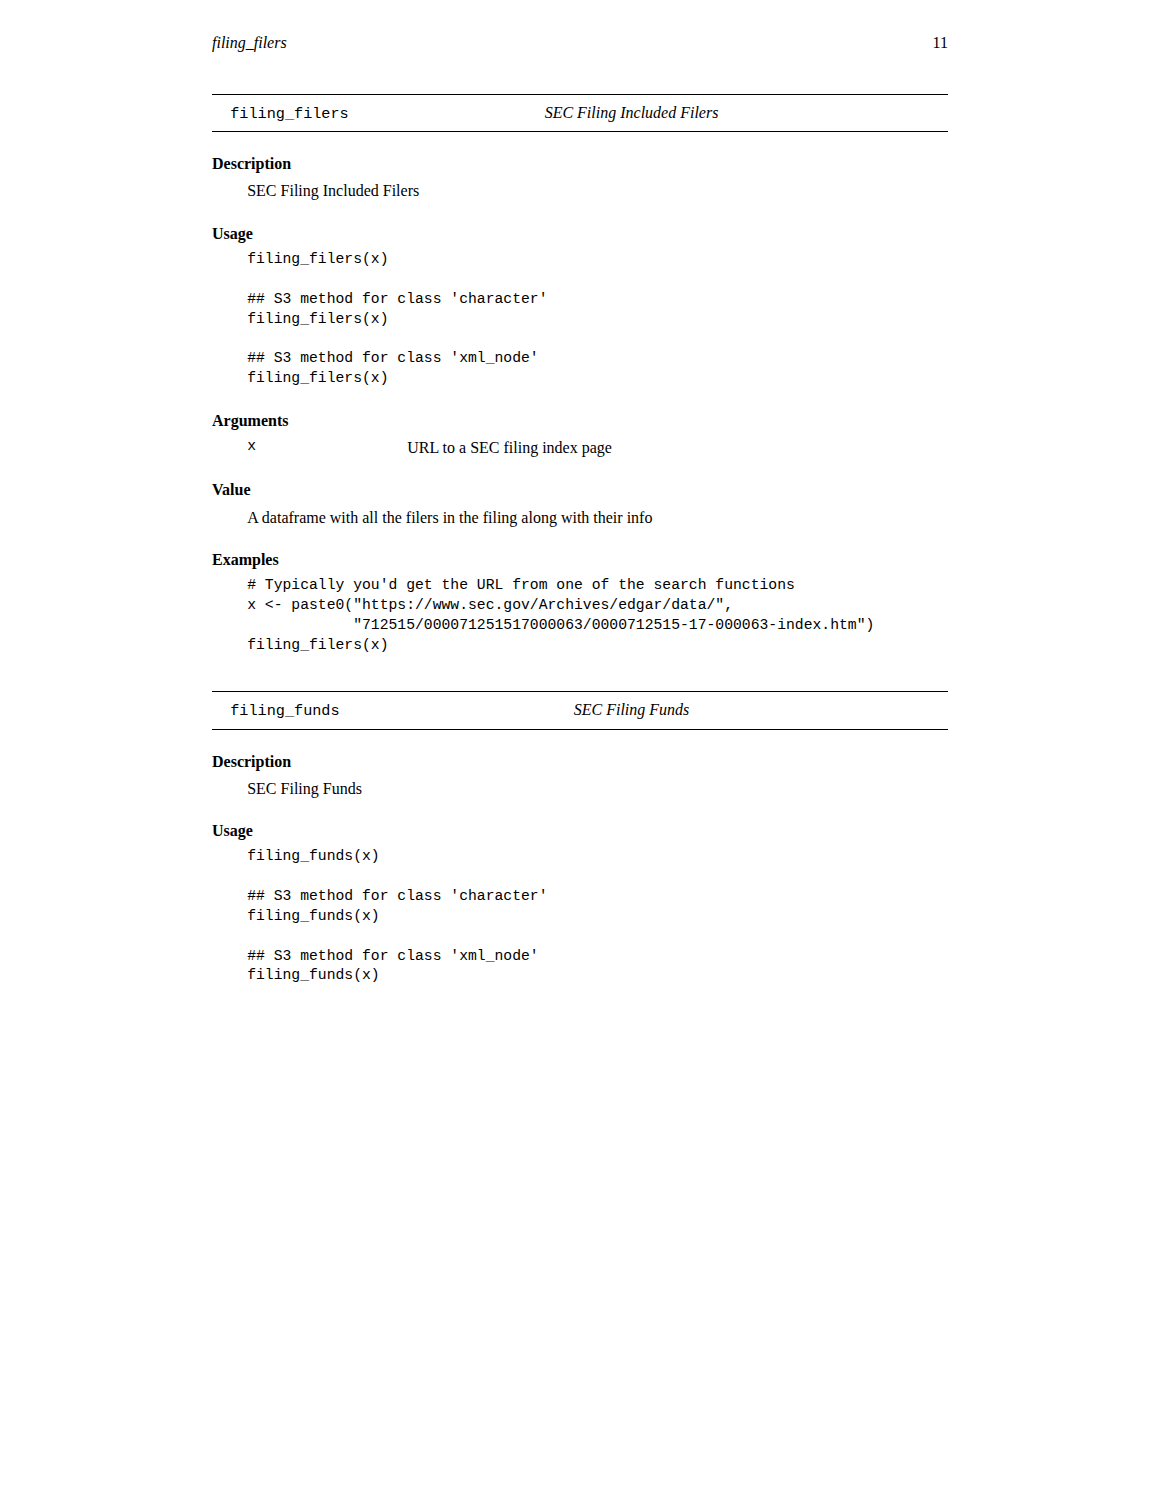filing_filers 11
filing_filers SEC Filing Included Filers
Description
SEC Filing Included Filers
Usage
filing_filers(x)

## S3 method for class 'character'
filing_filers(x)

## S3 method for class 'xml_node'
filing_filers(x)
Arguments
x
URL to a SEC filing index page
Value
A dataframe with all the filers in the filing along with their info
Examples
# Typically you'd get the URL from one of the search functions
x <- paste0("https://www.sec.gov/Archives/edgar/data/",
            "712515/000071251517000063/0000712515-17-000063-index.htm")
filing_filers(x)
filing_funds SEC Filing Funds
Description
SEC Filing Funds
Usage
filing_funds(x)

## S3 method for class 'character'
filing_funds(x)

## S3 method for class 'xml_node'
filing_funds(x)